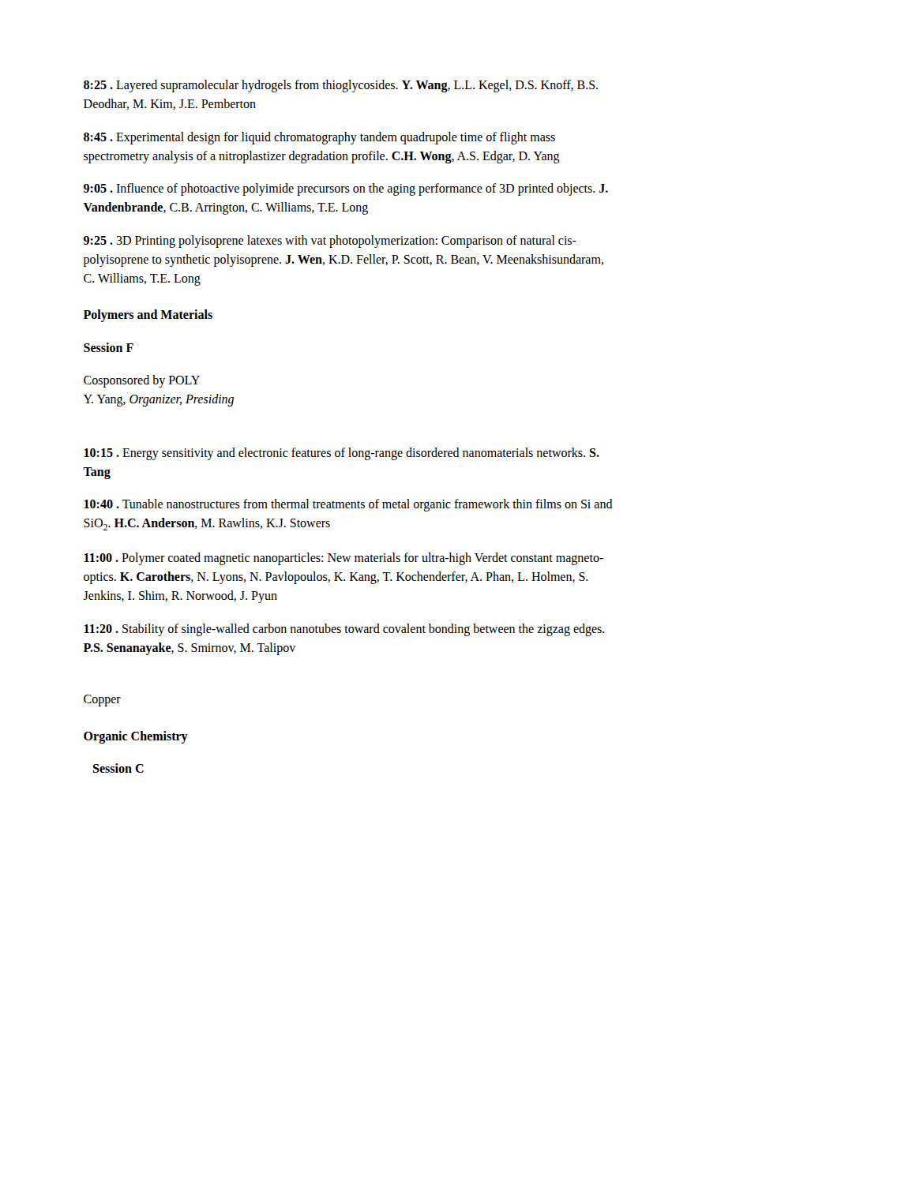8:25 . Layered supramolecular hydrogels from thioglycosides. Y. Wang, L.L. Kegel, D.S. Knoff, B.S. Deodhar, M. Kim, J.E. Pemberton
8:45 . Experimental design for liquid chromatography tandem quadrupole time of flight mass spectrometry analysis of a nitroplastizer degradation profile. C.H. Wong, A.S. Edgar, D. Yang
9:05 . Influence of photoactive polyimide precursors on the aging performance of 3D printed objects. J. Vandenbrande, C.B. Arrington, C. Williams, T.E. Long
9:25 . 3D Printing polyisoprene latexes with vat photopolymerization: Comparison of natural cis-polyisoprene to synthetic polyisoprene. J. Wen, K.D. Feller, P. Scott, R. Bean, V. Meenakshisundaram, C. Williams, T.E. Long
Polymers and Materials
Session F
Cosponsored by POLY
Y. Yang, Organizer, Presiding
10:15 . Energy sensitivity and electronic features of long-range disordered nanomaterials networks. S. Tang
10:40 . Tunable nanostructures from thermal treatments of metal organic framework thin films on Si and SiO2. H.C. Anderson, M. Rawlins, K.J. Stowers
11:00 . Polymer coated magnetic nanoparticles: New materials for ultra-high Verdet constant magneto-optics. K. Carothers, N. Lyons, N. Pavlopoulos, K. Kang, T. Kochenderfer, A. Phan, L. Holmen, S. Jenkins, I. Shim, R. Norwood, J. Pyun
11:20 . Stability of single-walled carbon nanotubes toward covalent bonding between the zigzag edges. P.S. Senanayake, S. Smirnov, M. Talipov
Copper
Organic Chemistry
Session C